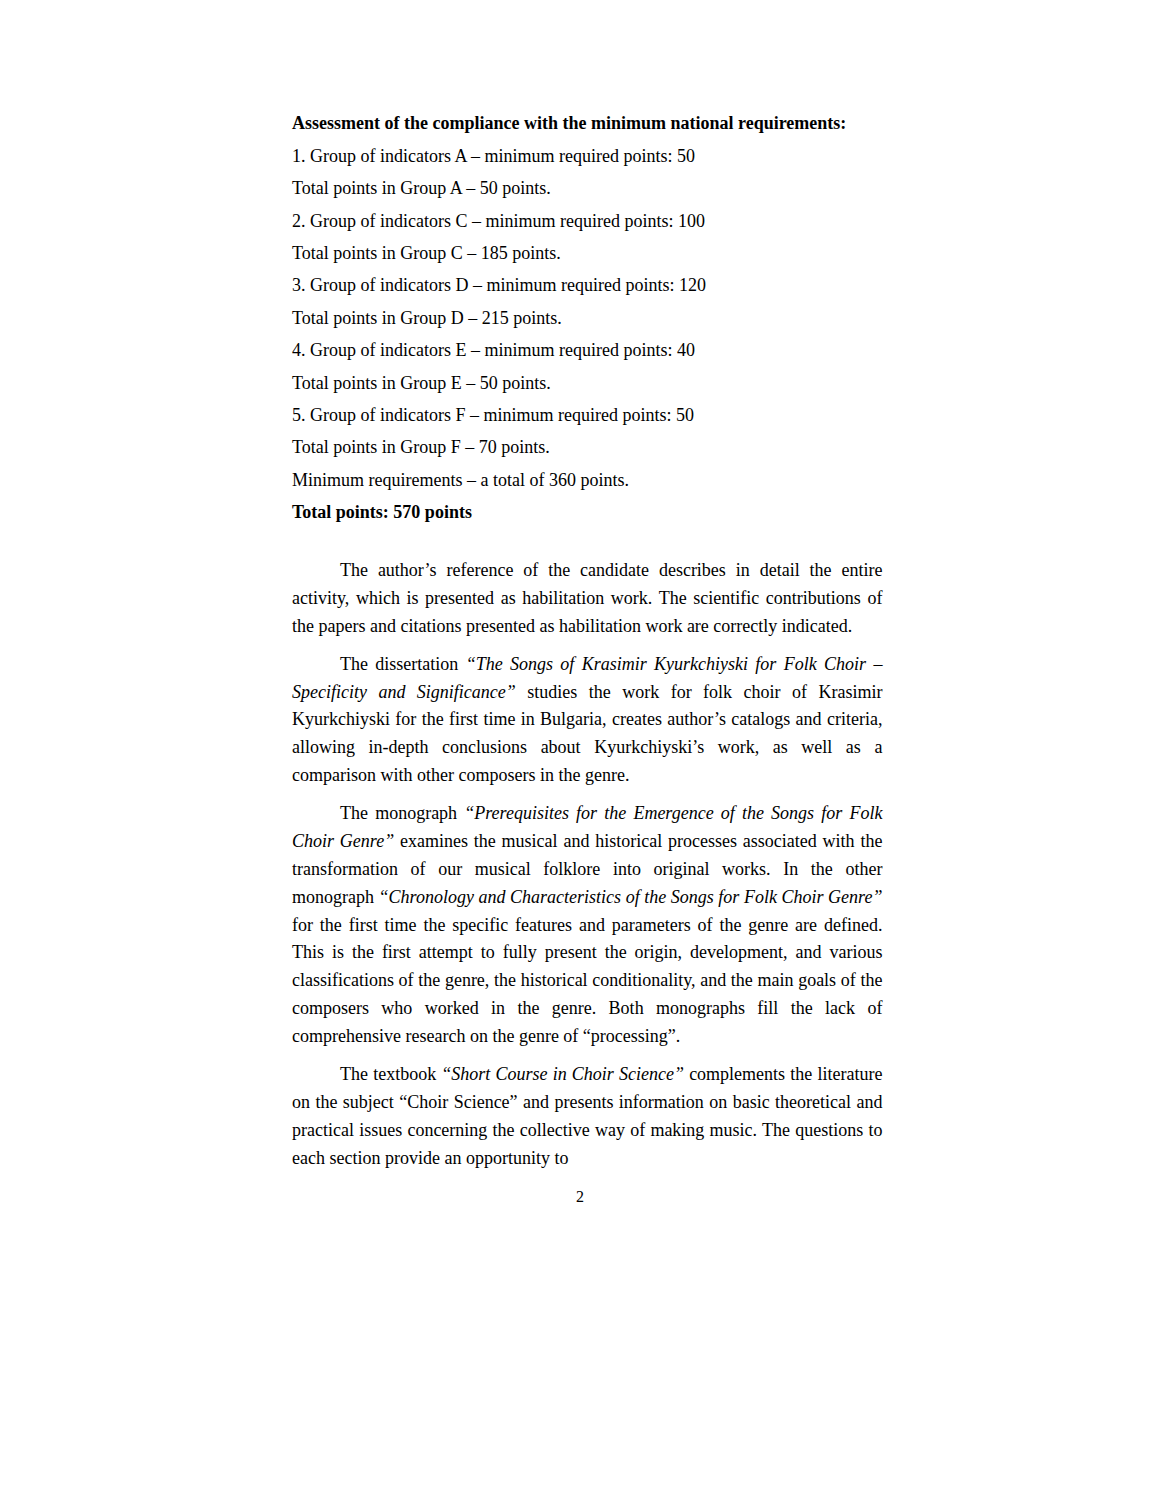Assessment of the compliance with the minimum national requirements:
1. Group of indicators A – minimum required points: 50
Total points in Group A – 50 points.
2. Group of indicators C – minimum required points: 100
Total points in Group C – 185 points.
3. Group of indicators D – minimum required points: 120
Total points in Group D – 215 points.
4. Group of indicators E – minimum required points: 40
Total points in Group E – 50 points.
5. Group of indicators F – minimum required points: 50
Total points in Group F – 70 points.
Minimum requirements – a total of 360 points.
Total points: 570 points
The author’s reference of the candidate describes in detail the entire activity, which is presented as habilitation work. The scientific contributions of the papers and citations presented as habilitation work are correctly indicated.
The dissertation “The Songs of Krasimir Kyurkchiyski for Folk Choir – Specificity and Significance” studies the work for folk choir of Krasimir Kyurkchiyski for the first time in Bulgaria, creates author’s catalogs and criteria, allowing in-depth conclusions about Kyurkchiyski’s work, as well as a comparison with other composers in the genre.
The monograph “Prerequisites for the Emergence of the Songs for Folk Choir Genre” examines the musical and historical processes associated with the transformation of our musical folklore into original works. In the other monograph “Chronology and Characteristics of the Songs for Folk Choir Genre” for the first time the specific features and parameters of the genre are defined. This is the first attempt to fully present the origin, development, and various classifications of the genre, the historical conditionality, and the main goals of the composers who worked in the genre. Both monographs fill the lack of comprehensive research on the genre of “processing”.
The textbook “Short Course in Choir Science” complements the literature on the subject “Choir Science” and presents information on basic theoretical and practical issues concerning the collective way of making music. The questions to each section provide an opportunity to
2